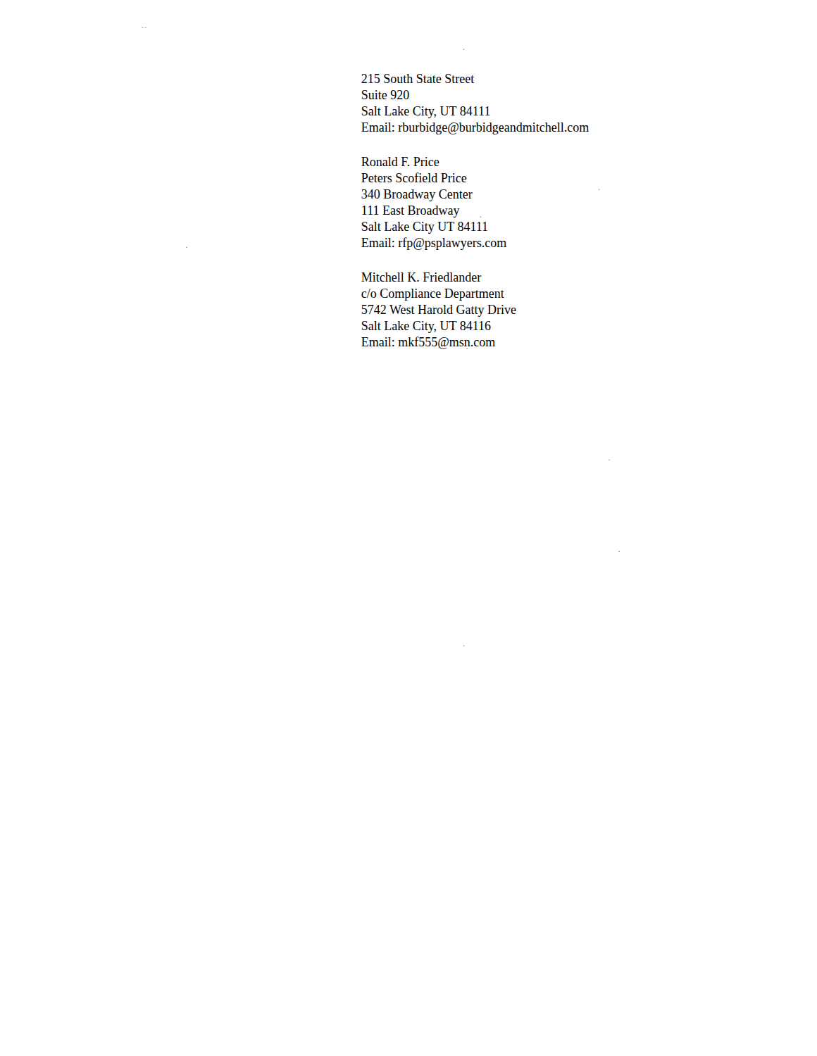.. . . . . . . . .
215 South State Street
Suite 920
Salt Lake City, UT 84111
Email: rburbidge@burbidgeandmitchell.com
Ronald F. Price
Peters Scofield Price
340 Broadway Center
111 East Broadway
Salt Lake City UT 84111
Email: rfp@psplawyers.com
Mitchell K. Friedlander
c/o Compliance Department
5742 West Harold Gatty Drive
Salt Lake City, UT 84116
Email: mkf555@msn.com